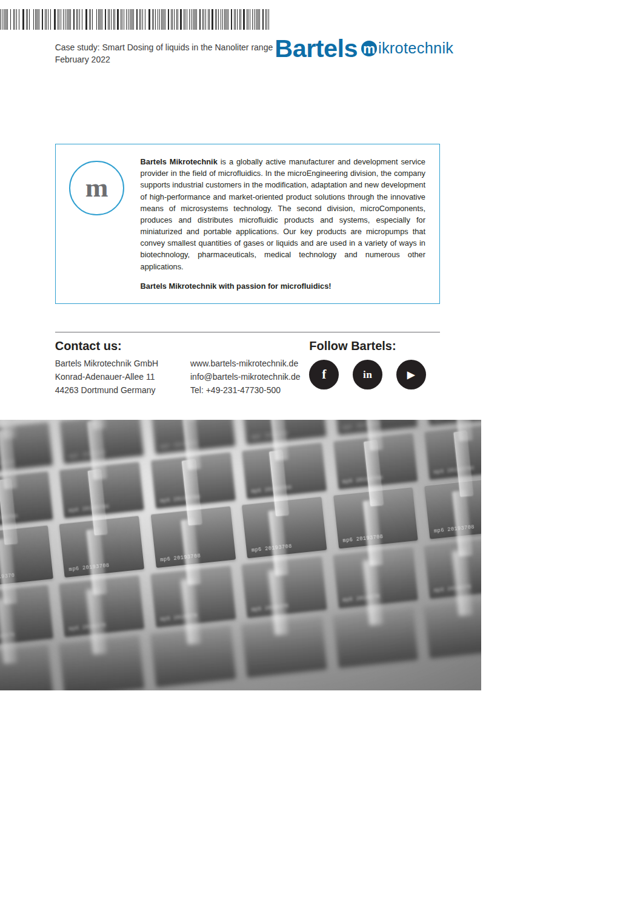Case study: Smart Dosing of liquids in the Nanoliter range
February 2022
Bartels mikrotechnik
m
Bartels Mikrotechnik is a globally active manufacturer and development service provider in the field of microfluidics. In the microEngineering division, the company supports industrial customers in the modification, adaptation and new development of high-performance and market-oriented product solutions through the innovative means of microsystems technology. The second division, microComponents, produces and distributes microfluidic products and systems, especially for miniaturized and portable applications. Our key products are micropumps that convey smallest quantities of gases or liquids and are used in a variety of ways in biotechnology, pharmaceuticals, medical technology and numerous other applications.
Bartels Mikrotechnik with passion for microfluidics!
Contact us:
Bartels Mikrotechnik GmbH
Konrad-Adenauer-Allee 11
44263 Dortmund Germany
www.bartels-mikrotechnik.de
info@bartels-mikrotechnik.de
Tel: +49-231-47730-500
Follow Bartels:
f
in
▶
mp6 2019370
mp6 2019370
mp6 2019370
mp6 2019370
mp6 2019370
mp6 2019370
mp6 20193708
mp6 20193708
mp6 20193708
mp6 20193708
mp6 20193708
mp6 20193708
mp6 2019370
mp6 20193708
mp6 20193708
mp6 20193708
mp6 20193708
mp6 20193708
mp6 2019370
mp6 2019370
mp6 2019370
mp6 2019370
mp6 2019370
mp6 2019370